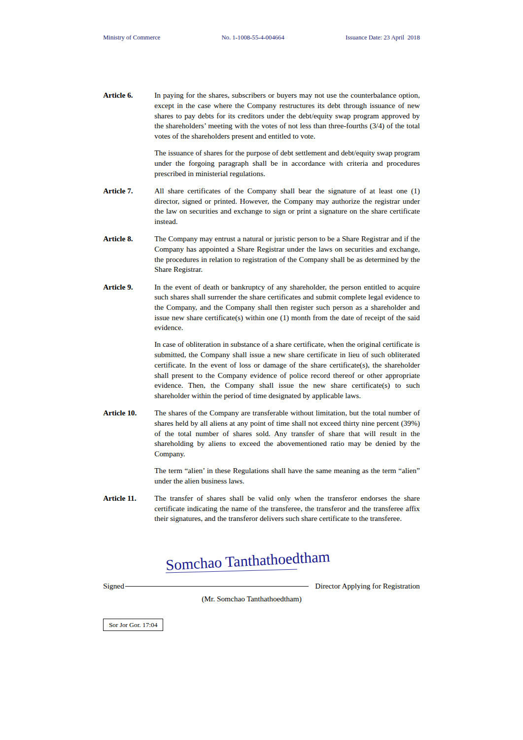Ministry of Commerce
No. 1-1008-55-4-004664
Issuance Date: 23 April 2018
| Article 6. | In paying for the shares, subscribers or buyers may not use the counterbalance option, except in the case where the Company restructures its debt through issuance of new shares to pay debts for its creditors under the debt/equity swap program approved by the shareholders’ meeting with the votes of not less than three-fourths (3/4) of the total votes of the shareholders present and entitled to vote. The issuance of shares for the purpose of debt settlement and debt/equity swap program under the forgoing paragraph shall be in accordance with criteria and procedures prescribed in ministerial regulations. |
| Article 7. | All share certificates of the Company shall bear the signature of at least one (1) director, signed or printed. However, the Company may authorize the registrar under the law on securities and exchange to sign or print a signature on the share certificate instead. |
| Article 8. | The Company may entrust a natural or juristic person to be a Share Registrar and if the Company has appointed a Share Registrar under the laws on securities and exchange, the procedures in relation to registration of the Company shall be as determined by the Share Registrar. |
| Article 9. | In the event of death or bankruptcy of any shareholder, the person entitled to acquire such shares shall surrender the share certificates and submit complete legal evidence to the Company, and the Company shall then register such person as a shareholder and issue new share certificate(s) within one (1) month from the date of receipt of the said evidence. In case of obliteration in substance of a share certificate, when the original certificate is submitted, the Company shall issue a new share certificate in lieu of such obliterated certificate. In the event of loss or damage of the share certificate(s), the shareholder shall present to the Company evidence of police record thereof or other appropriate evidence. Then, the Company shall issue the new share certificate(s) to such shareholder within the period of time designated by applicable laws. |
| Article 10. | The shares of the Company are transferable without limitation, but the total number of shares held by all aliens at any point of time shall not exceed thirty nine percent (39%) of the total number of shares sold. Any transfer of share that will result in the shareholding by aliens to exceed the abovementioned ratio may be denied by the Company. The term “alien’ in these Regulations shall have the same meaning as the term “alien” under the alien business laws. |
| Article 11. | The transfer of shares shall be valid only when the transferor endorses the share certificate indicating the name of the transferee, the transferor and the transferee affix their signatures, and the transferor delivers such share certificate to the transferee. |
Somchao Tanthathoedtham
Signed Director Applying for Registration
(Mr. Somchao Tanthathoedtham)
Sor Jor Gor. 17:04